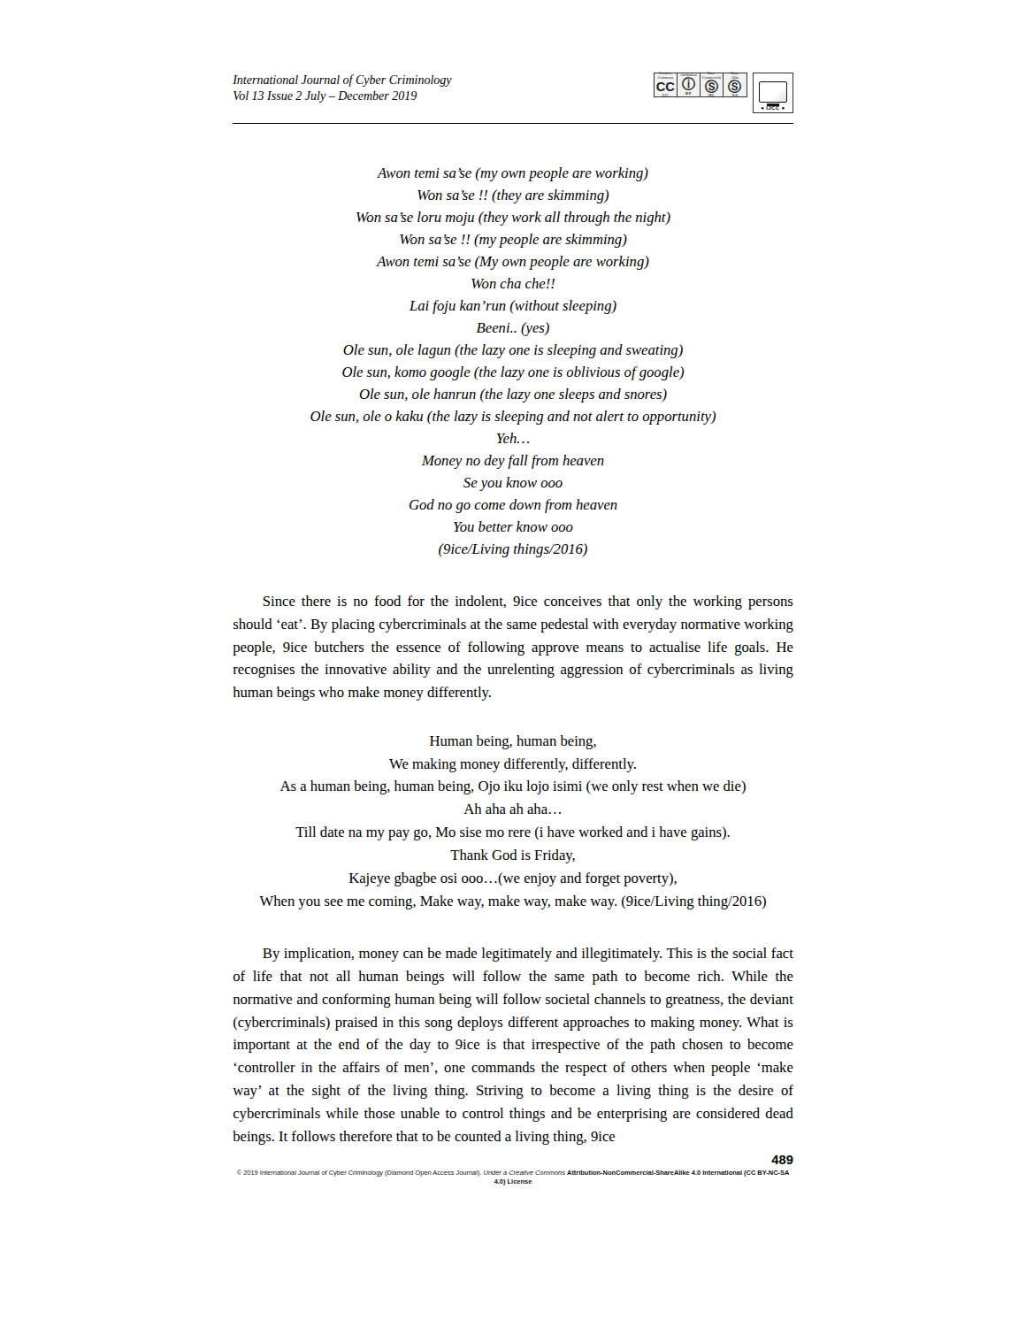International Journal of Cyber Criminology
Vol 13 Issue 2 July – December 2019
Creative
Commons
CC
CC
Attribution
ⓘ
BY
Non-
Commercial
Ⓢ
NC
Share
Alike
Ⓢ
SA
● IJCC ●
Awon temi sa’se (my own people are working)
Won sa’se !! (they are skimming)
Won sa’se loru moju (they work all through the night)
Won sa’se !! (my people are skimming)
Awon temi sa’se (My own people are working)
Won cha che!!
Lai foju kan’run (without sleeping)
Beeni.. (yes)
Ole sun, ole lagun (the lazy one is sleeping and sweating)
Ole sun, komo google (the lazy one is oblivious of google)
Ole sun, ole hanrun (the lazy one sleeps and snores)
Ole sun, ole o kaku (the lazy is sleeping and not alert to opportunity)
Yeh…
Money no dey fall from heaven
Se you know ooo
God no go come down from heaven
You better know ooo
(9ice/Living things/2016)
Since there is no food for the indolent, 9ice conceives that only the working persons should ‘eat’. By placing cybercriminals at the same pedestal with everyday normative working people, 9ice butchers the essence of following approve means to actualise life goals. He recognises the innovative ability and the unrelenting aggression of cybercriminals as living human beings who make money differently.
Human being, human being,
We making money differently, differently.
As a human being, human being, Ojo iku lojo isimi (we only rest when we die)
Ah aha ah aha…
Till date na my pay go, Mo sise mo rere (i have worked and i have gains).
Thank God is Friday,
Kajeye gbagbe osi ooo…(we enjoy and forget poverty),
When you see me coming, Make way, make way, make way. (9ice/Living thing/2016)
By implication, money can be made legitimately and illegitimately. This is the social fact of life that not all human beings will follow the same path to become rich. While the normative and conforming human being will follow societal channels to greatness, the deviant (cybercriminals) praised in this song deploys different approaches to making money. What is important at the end of the day to 9ice is that irrespective of the path chosen to become ‘controller in the affairs of men’, one commands the respect of others when people ‘make way’ at the sight of the living thing. Striving to become a living thing is the desire of cybercriminals while those unable to control things and be enterprising are considered dead beings. It follows therefore that to be counted a living thing, 9ice
489
© 2019 International Journal of Cyber Criminology (Diamond Open Access Journal). Under a Creative Commons Attribution-NonCommercial-ShareAlike 4.0 International (CC BY-NC-SA 4.0) License